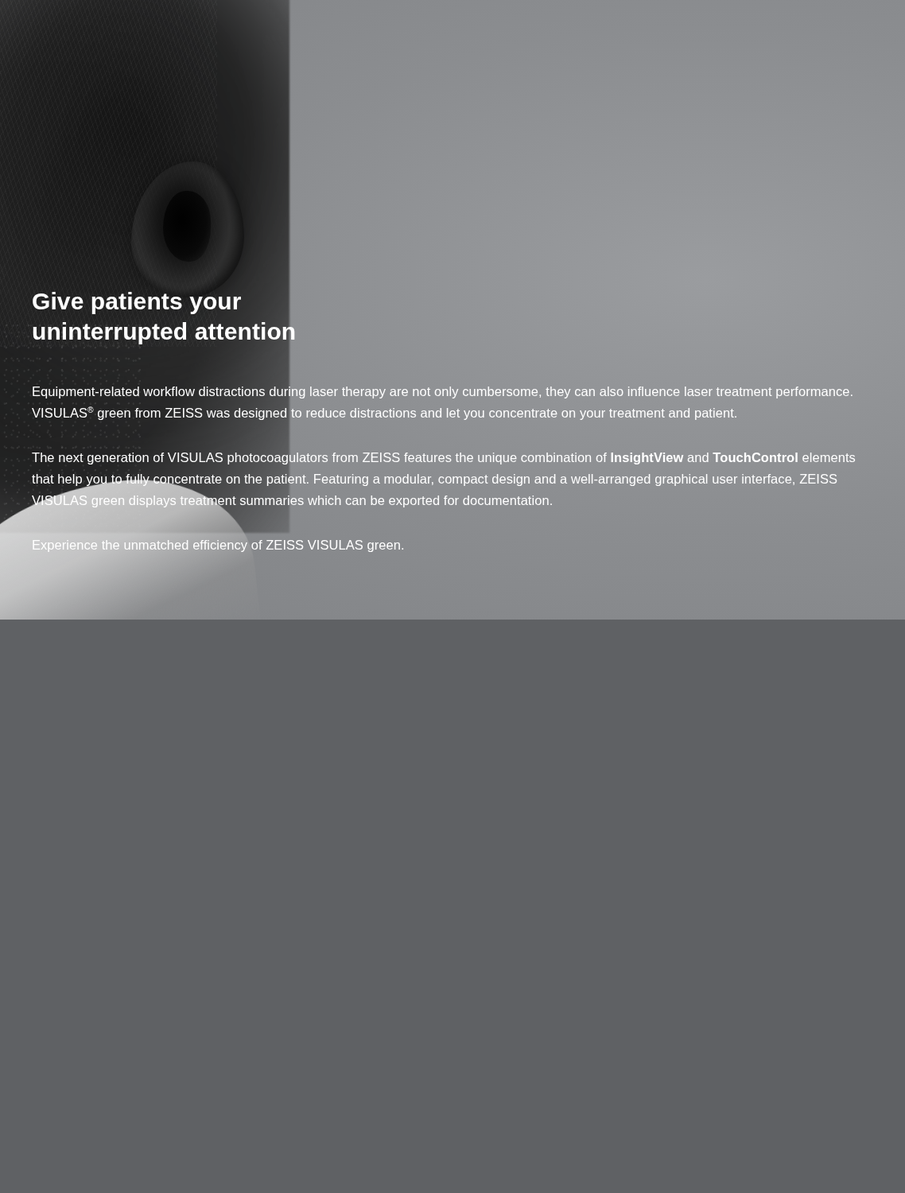Give patients your
uninterrupted attention
Equipment-related workflow distractions during laser therapy are not only cumbersome, they can also influence laser treatment performance. VISULAS® green from ZEISS was designed to reduce distractions and let you concentrate on your treatment and patient.
The next generation of VISULAS photocoagulators from ZEISS features the unique combination of InsightView and TouchControl elements that help you to fully concentrate on the patient. Featuring a modular, compact design and a well-arranged graphical user interface, ZEISS VISULAS green displays treatment summaries which can be exported for documentation.
Experience the unmatched efficiency of ZEISS VISULAS green.